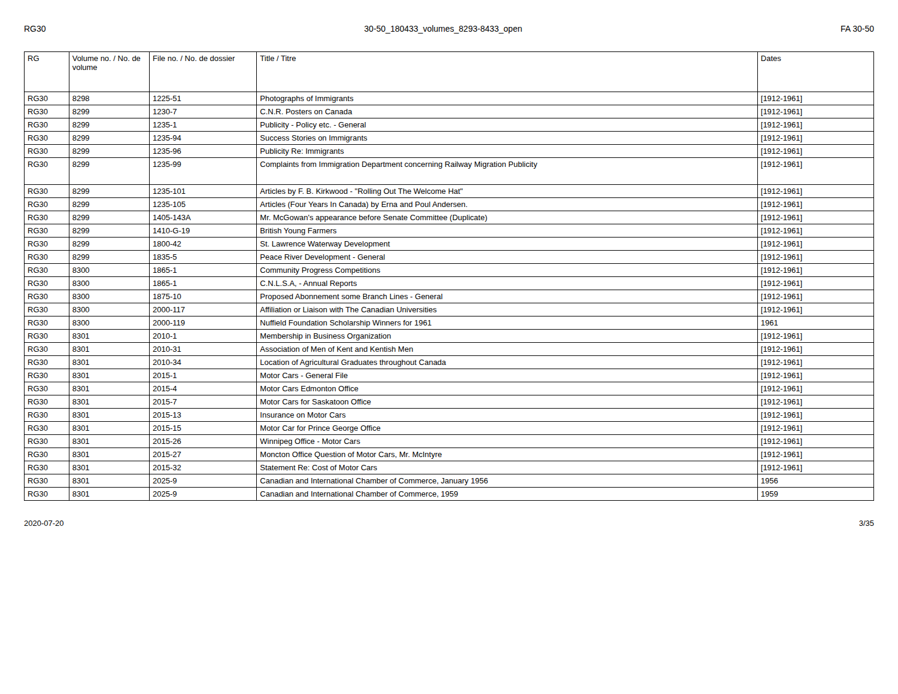RG30
30-50_180433_volumes_8293-8433_open
FA 30-50
| RG | Volume no. / No. de volume | File no. / No. de dossier | Title / Titre | Dates |
| --- | --- | --- | --- | --- |
| RG30 | 8298 | 1225-51 | Photographs of Immigrants | [1912-1961] |
| RG30 | 8299 | 1230-7 | C.N.R. Posters on Canada | [1912-1961] |
| RG30 | 8299 | 1235-1 | Publicity - Policy etc. - General | [1912-1961] |
| RG30 | 8299 | 1235-94 | Success Stories on Immigrants | [1912-1961] |
| RG30 | 8299 | 1235-96 | Publicity Re: Immigrants | [1912-1961] |
| RG30 | 8299 | 1235-99 | Complaints from Immigration Department concerning Railway Migration Publicity | [1912-1961] |
| RG30 | 8299 | 1235-101 | Articles by F. B. Kirkwood - "Rolling Out The Welcome Hat" | [1912-1961] |
| RG30 | 8299 | 1235-105 | Articles (Four Years In Canada) by Erna and Poul Andersen. | [1912-1961] |
| RG30 | 8299 | 1405-143A | Mr. McGowan's appearance before Senate Committee (Duplicate) | [1912-1961] |
| RG30 | 8299 | 1410-G-19 | British Young Farmers | [1912-1961] |
| RG30 | 8299 | 1800-42 | St. Lawrence Waterway Development | [1912-1961] |
| RG30 | 8299 | 1835-5 | Peace River Development - General | [1912-1961] |
| RG30 | 8300 | 1865-1 | Community Progress Competitions | [1912-1961] |
| RG30 | 8300 | 1865-1 | C.N.L.S.A, - Annual Reports | [1912-1961] |
| RG30 | 8300 | 1875-10 | Proposed Abonnement some Branch Lines - General | [1912-1961] |
| RG30 | 8300 | 2000-117 | Affiliation or Liaison with The Canadian Universities | [1912-1961] |
| RG30 | 8300 | 2000-119 | Nuffield Foundation Scholarship Winners for 1961 | 1961 |
| RG30 | 8301 | 2010-1 | Membership in Business Organization | [1912-1961] |
| RG30 | 8301 | 2010-31 | Association of Men of Kent and Kentish Men | [1912-1961] |
| RG30 | 8301 | 2010-34 | Location of Agricultural Graduates throughout Canada | [1912-1961] |
| RG30 | 8301 | 2015-1 | Motor Cars - General File | [1912-1961] |
| RG30 | 8301 | 2015-4 | Motor Cars Edmonton Office | [1912-1961] |
| RG30 | 8301 | 2015-7 | Motor Cars for Saskatoon Office | [1912-1961] |
| RG30 | 8301 | 2015-13 | Insurance on Motor Cars | [1912-1961] |
| RG30 | 8301 | 2015-15 | Motor Car for Prince George Office | [1912-1961] |
| RG30 | 8301 | 2015-26 | Winnipeg Office - Motor Cars | [1912-1961] |
| RG30 | 8301 | 2015-27 | Moncton Office Question of Motor Cars, Mr. McIntyre | [1912-1961] |
| RG30 | 8301 | 2015-32 | Statement Re: Cost of Motor Cars | [1912-1961] |
| RG30 | 8301 | 2025-9 | Canadian and International Chamber of Commerce, January 1956 | 1956 |
| RG30 | 8301 | 2025-9 | Canadian and International Chamber of Commerce, 1959 | 1959 |
2020-07-20
3/35